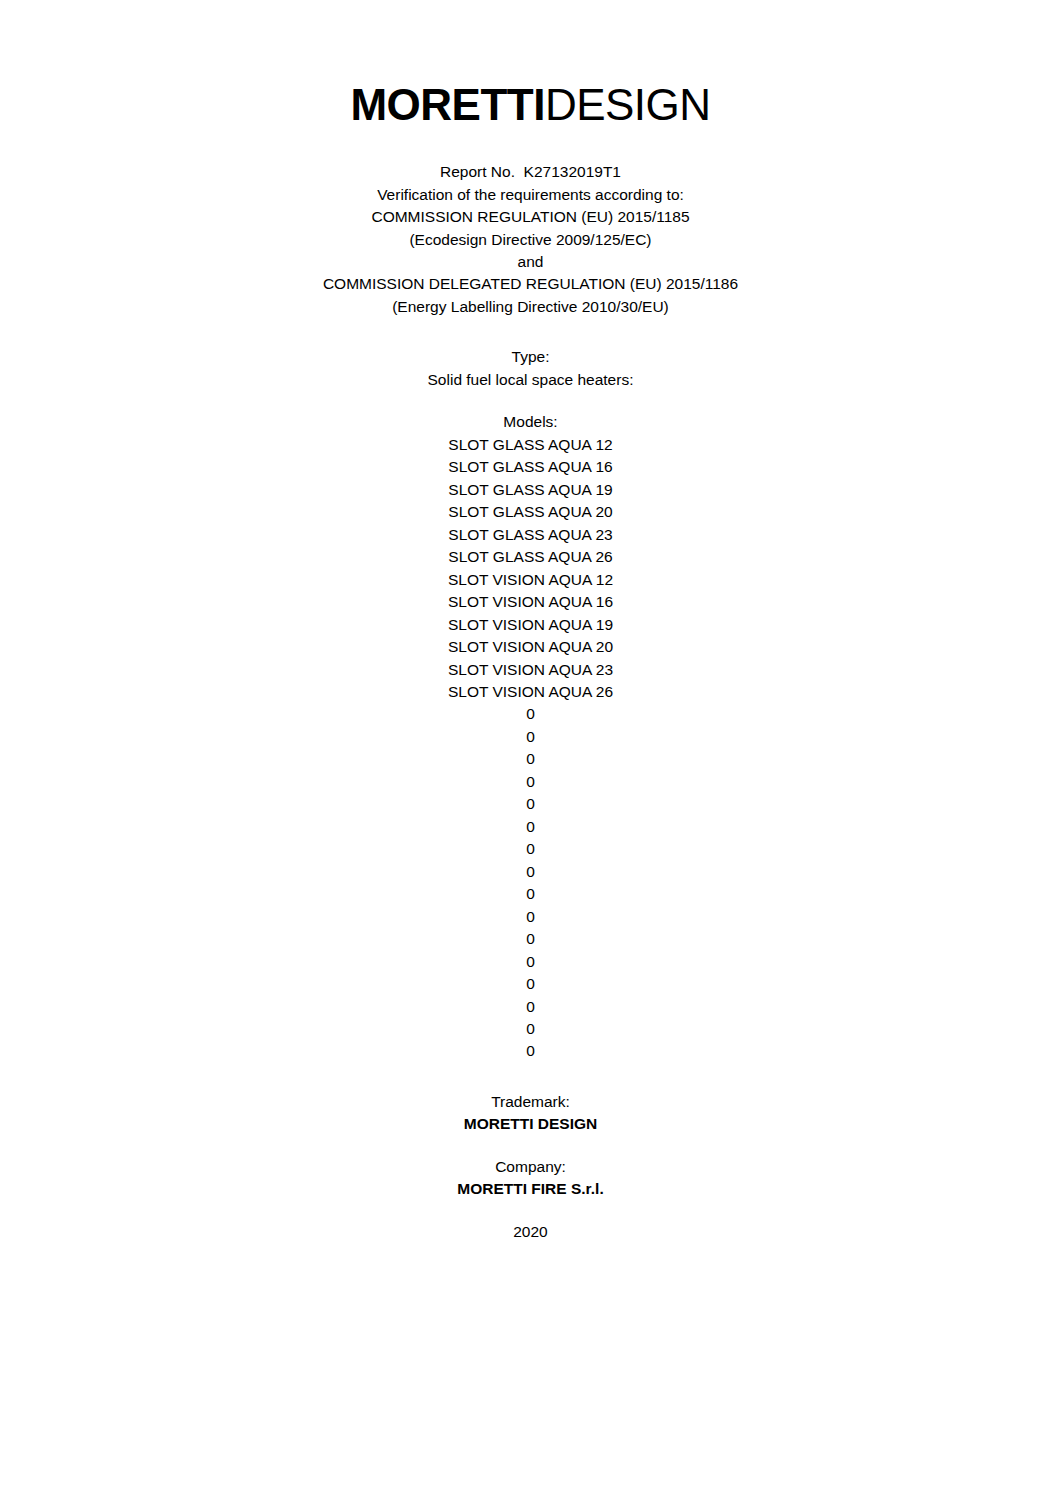MORETTI DESIGN
Report No. K27132019T1
Verification of the requirements according to:
COMMISSION REGULATION (EU) 2015/1185
(Ecodesign Directive 2009/125/EC)
and
COMMISSION DELEGATED REGULATION (EU) 2015/1186
(Energy Labelling Directive 2010/30/EU)
Type:
Solid fuel local space heaters:
Models:
SLOT GLASS AQUA 12
SLOT GLASS AQUA 16
SLOT GLASS AQUA 19
SLOT GLASS AQUA 20
SLOT GLASS AQUA 23
SLOT GLASS AQUA 26
SLOT VISION AQUA 12
SLOT VISION AQUA 16
SLOT VISION AQUA 19
SLOT VISION AQUA 20
SLOT VISION AQUA 23
SLOT VISION AQUA 26
0
0
0
0
0
0
0
0
0
0
0
0
0
0
0
0
Trademark:
MORETTI DESIGN
Company:
MORETTI FIRE S.r.l.
2020